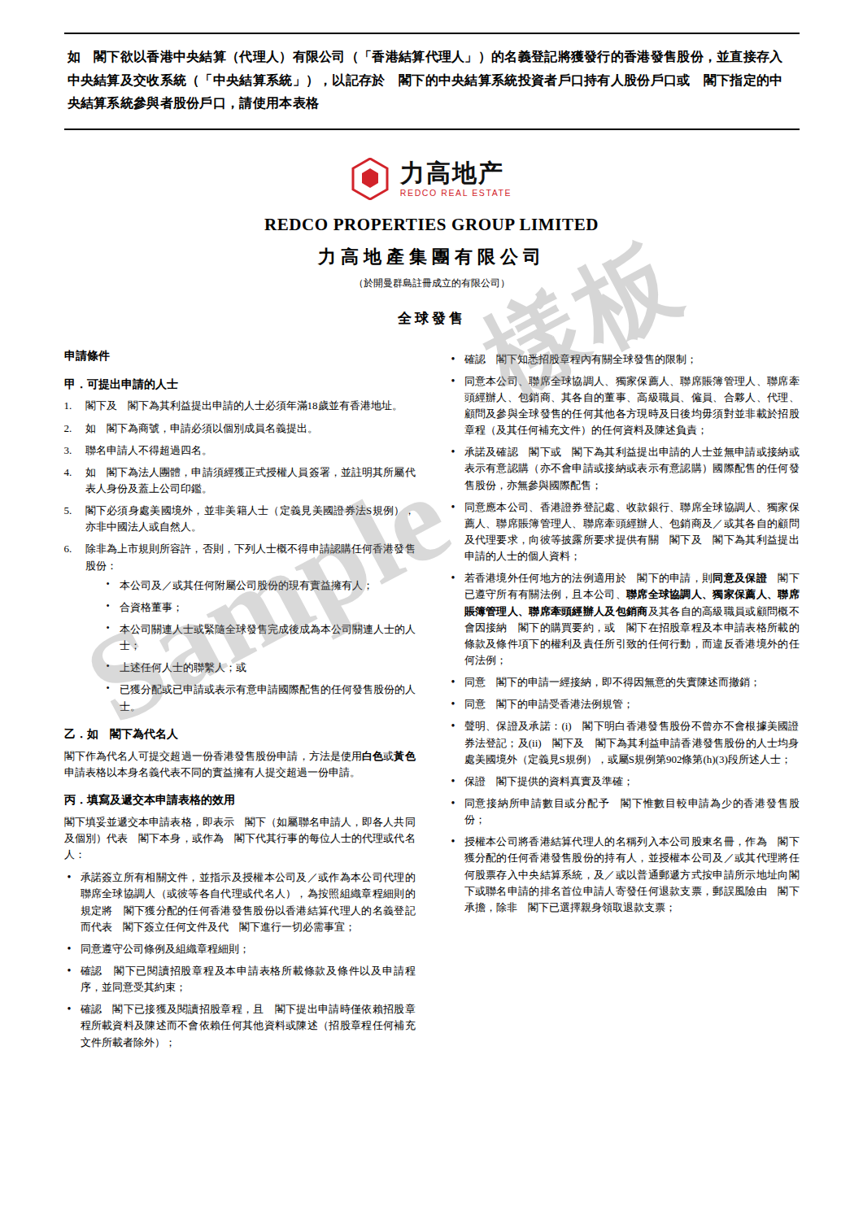樣板
Sample
如　閣下欲以香港中央結算（代理人）有限公司（「香港結算代理人」）的名義登記將獲發行的香港發售股份，並直接存入中央結算及交收系統（「中央結算系統」），以記存於　閣下的中央結算系統投資者戶口持有人股份戶口或　閣下指定的中央結算系統參與者股份戶口，請使用本表格
力高地产
REDCO REAL ESTATE
REDCO PROPERTIES GROUP LIMITED
力高地產集團有限公司
（於開曼群島註冊成立的有限公司）
全球發售
申請條件
甲．可提出申請的人士
1. 閣下及　閣下為其利益提出申請的人士必須年滿18歲並有香港地址。
2. 如　閣下為商號，申請必須以個別成員名義提出。
3. 聯名申請人不得超過四名。
4. 如　閣下為法人團體，申請須經獲正式授權人員簽署，並註明其所屬代表人身份及蓋上公司印鑑。
5. 閣下必須身處美國境外，並非美籍人士（定義見美國證券法S規例），亦非中國法人或自然人。
6. 除非為上市規則所容許，否則，下列人士概不得申請認購任何香港發售股份：
本公司及／或其任何附屬公司股份的現有實益擁有人；
合資格董事；
本公司關連人士或緊隨全球發售完成後成為本公司關連人士的人士；
上述任何人士的聯繫人；或
已獲分配或已申請或表示有意申請國際配售的任何發售股份的人士。
乙．如　閣下為代名人
閣下作為代名人可提交超過一份香港發售股份申請，方法是使用白色或黃色申請表格以本身名義代表不同的實益擁有人提交超過一份申請。
丙．填寫及遞交本申請表格的效用
閣下填妥並遞交本申請表格，即表示　閣下（如屬聯名申請人，即各人共同及個別）代表　閣下本身，或作為　閣下代其行事的每位人士的代理或代名人：
承諾簽立所有相關文件，並指示及授權本公司及／或作為本公司代理的聯席全球協調人（或彼等各自代理或代名人），為按照組織章程細則的規定將　閣下獲分配的任何香港發售股份以香港結算代理人的名義登記而代表　閣下簽立任何文件及代　閣下進行一切必需事宜；
同意遵守公司條例及組織章程細則；
確認　閣下已閱讀招股章程及本申請表格所載條款及條件以及申請程序，並同意受其約束；
確認　閣下已接獲及閱讀招股章程，且　閣下提出申請時僅依賴招股章程所載資料及陳述而不會依賴任何其他資料或陳述（招股章程任何補充文件所載者除外）；
確認　閣下知悉招股章程內有關全球發售的限制；
同意本公司、聯席全球協調人、獨家保薦人、聯席賬簿管理人、聯席牽頭經辦人、包銷商、其各自的董事、高級職員、僱員、合夥人、代理、顧問及參與全球發售的任何其他各方現時及日後均毋須對並非載於招股章程（及其任何補充文件）的任何資料及陳述負責；
承諾及確認　閣下或　閣下為其利益提出申請的人士並無申請或接納或表示有意認購（亦不會申請或接納或表示有意認購）國際配售的任何發售股份，亦無參與國際配售；
同意應本公司、香港證券登記處、收款銀行、聯席全球協調人、獨家保薦人、聯席賬簿管理人、聯席牽頭經辦人、包銷商及／或其各自的顧問及代理要求，向彼等披露所要求提供有關　閣下及　閣下為其利益提出申請的人士的個人資料；
若香港境外任何地方的法例適用於　閣下的申請，則同意及保證　閣下已遵守所有有關法例，且本公司、聯席全球協調人、獨家保薦人、聯席賬簿管理人、聯席牽頭經辦人及包銷商及其各自的高級職員或顧問概不會因接納　閣下的購買要約，或　閣下在招股章程及本申請表格所載的條款及條件項下的權利及責任所引致的任何行動，而違反香港境外的任何法例；
同意　閣下的申請一經接納，即不得因無意的失實陳述而撤銷；
同意　閣下的申請受香港法例規管；
聲明、保證及承諾：(i)　閣下明白香港發售股份不曾亦不會根據美國證券法登記；及(ii)　閣下及　閣下為其利益申請香港發售股份的人士均身處美國境外（定義見S規例），或屬S規例第902條第(h)(3)段所述人士；
保證　閣下提供的資料真實及準確；
同意接納所申請數目或分配予　閣下惟數目較申請為少的香港發售股份；
授權本公司將香港結算代理人的名稱列入本公司股東名冊，作為　閣下獲分配的任何香港發售股份的持有人，並授權本公司及／或其代理將任何股票存入中央結算系統，及／或以普通郵遞方式按申請所示地址向閣下或聯名申請的排名首位申請人寄發任何退款支票，郵誤風險由　閣下承擔，除非　閣下已選擇親身領取退款支票；